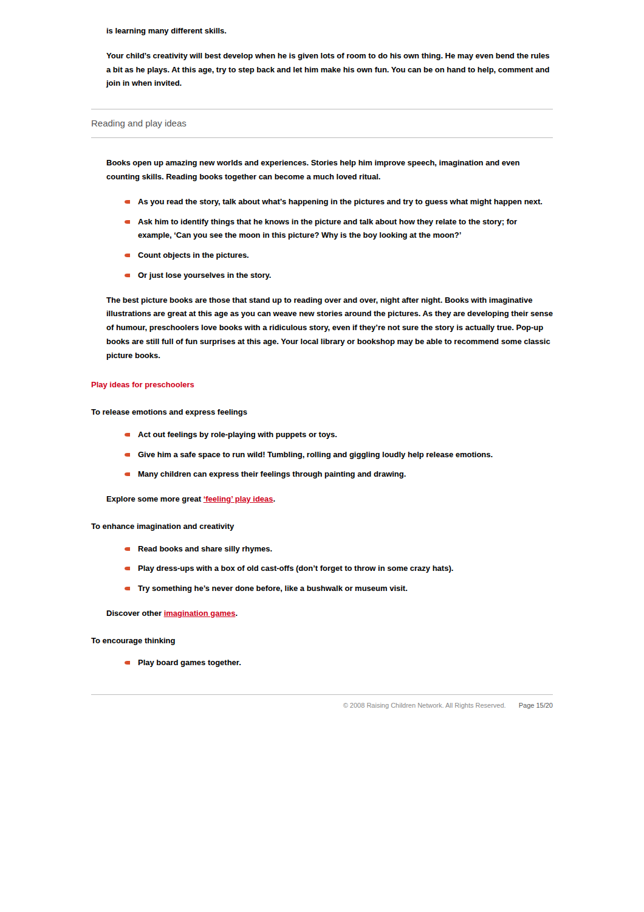is learning many different skills.
Your child’s creativity will best develop when he is given lots of room to do his own thing. He may even bend the rules a bit as he plays. At this age, try to step back and let him make his own fun. You can be on hand to help, comment and join in when invited.
Reading and play ideas
Books open up amazing new worlds and experiences. Stories help him improve speech, imagination and even counting skills. Reading books together can become a much loved ritual.
As you read the story, talk about what’s happening in the pictures and try to guess what might happen next.
Ask him to identify things that he knows in the picture and talk about how they relate to the story; for example, ‘Can you see the moon in this picture? Why is the boy looking at the moon?’
Count objects in the pictures.
Or just lose yourselves in the story.
The best picture books are those that stand up to reading over and over, night after night. Books with imaginative illustrations are great at this age as you can weave new stories around the pictures. As they are developing their sense of humour, preschoolers love books with a ridiculous story, even if they’re not sure the story is actually true. Pop-up books are still full of fun surprises at this age. Your local library or bookshop may be able to recommend some classic picture books.
Play ideas for preschoolers
To release emotions and express feelings
Act out feelings by role-playing with puppets or toys.
Give him a safe space to run wild! Tumbling, rolling and giggling loudly help release emotions.
Many children can express their feelings through painting and drawing.
Explore some more great ‘feeling’ play ideas.
To enhance imagination and creativity
Read books and share silly rhymes.
Play dress-ups with a box of old cast-offs (don’t forget to throw in some crazy hats).
Try something he’s never done before, like a bushwalk or museum visit.
Discover other imagination games.
To encourage thinking
Play board games together.
© 2008 Raising Children Network. All Rights Reserved. Page 15/20